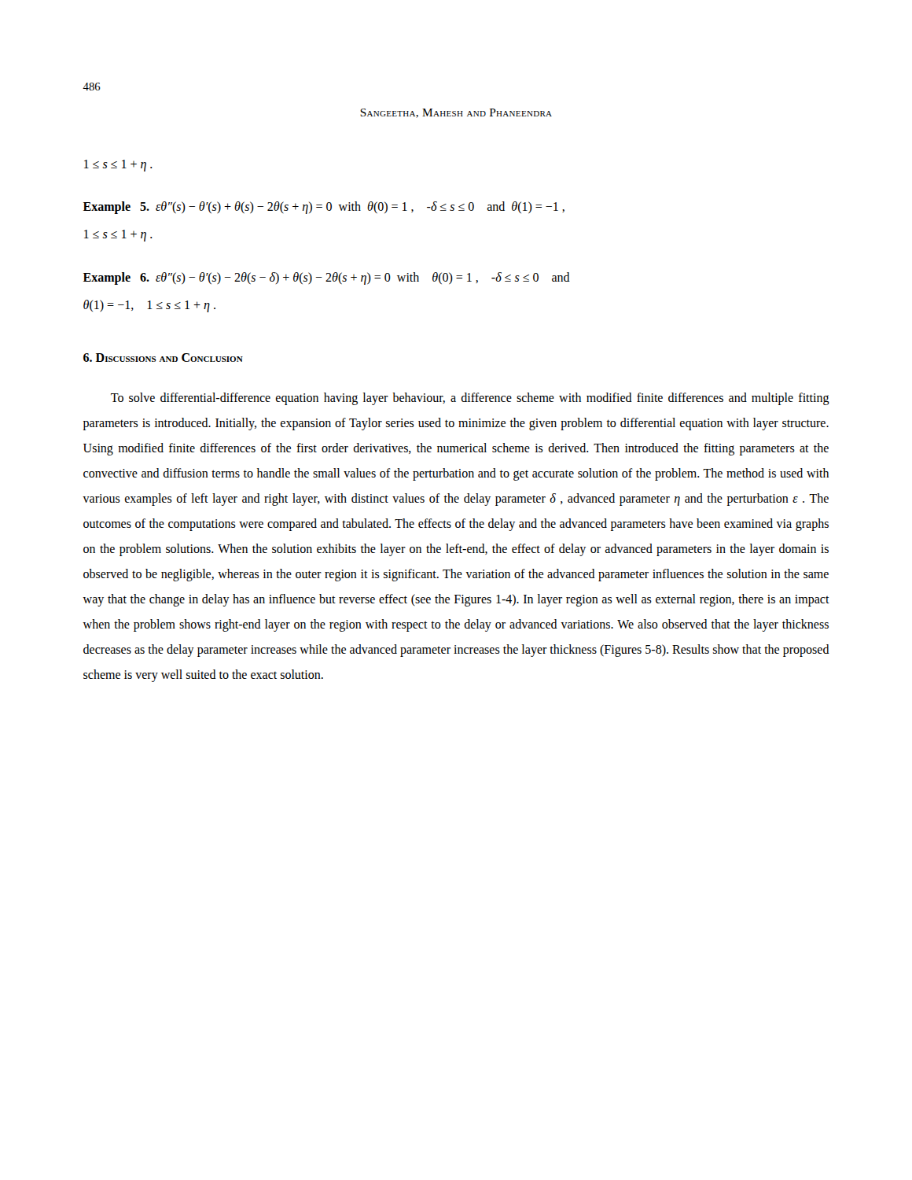486
Sangeetha, Mahesh and Phaneendra
1 ≤ s ≤ 1 + η .
Example 5. εθ″(s) − θ′(s) + θ(s) − 2θ(s + η) = 0 with θ(0) = 1 , -δ ≤ s ≤ 0 and θ(1) = −1 ,
1 ≤ s ≤ 1 + η .
Example 6. εθ″(s) − θ′(s) − 2θ(s − δ) + θ(s) − 2θ(s + η) = 0 with θ(0) = 1 , -δ ≤ s ≤ 0 and
θ(1) = −1, 1 ≤ s ≤ 1 + η .
6. Discussions and Conclusion
To solve differential-difference equation having layer behaviour, a difference scheme with modified finite differences and multiple fitting parameters is introduced. Initially, the expansion of Taylor series used to minimize the given problem to differential equation with layer structure. Using modified finite differences of the first order derivatives, the numerical scheme is derived. Then introduced the fitting parameters at the convective and diffusion terms to handle the small values of the perturbation and to get accurate solution of the problem. The method is used with various examples of left layer and right layer, with distinct values of the delay parameter δ , advanced parameter η and the perturbation ε . The outcomes of the computations were compared and tabulated. The effects of the delay and the advanced parameters have been examined via graphs on the problem solutions. When the solution exhibits the layer on the left-end, the effect of delay or advanced parameters in the layer domain is observed to be negligible, whereas in the outer region it is significant. The variation of the advanced parameter influences the solution in the same way that the change in delay has an influence but reverse effect (see the Figures 1-4). In layer region as well as external region, there is an impact when the problem shows right-end layer on the region with respect to the delay or advanced variations. We also observed that the layer thickness decreases as the delay parameter increases while the advanced parameter increases the layer thickness (Figures 5-8). Results show that the proposed scheme is very well suited to the exact solution.